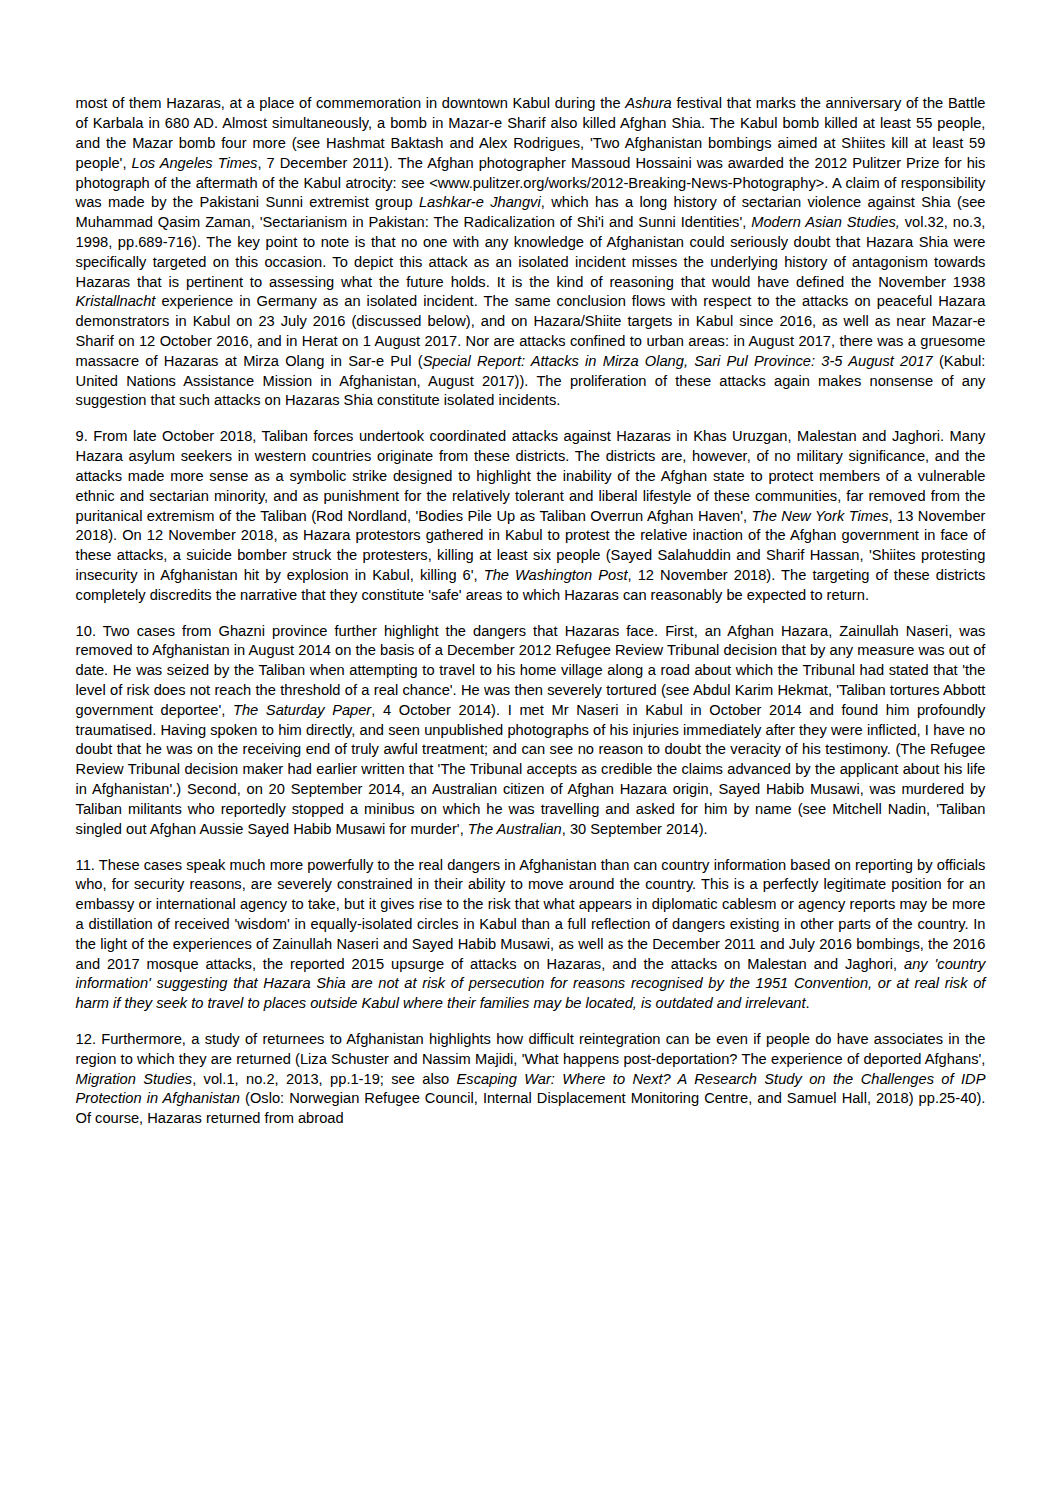most of them Hazaras, at a place of commemoration in downtown Kabul during the Ashura festival that marks the anniversary of the Battle of Karbala in 680 AD. Almost simultaneously, a bomb in Mazar-e Sharif also killed Afghan Shia. The Kabul bomb killed at least 55 people, and the Mazar bomb four more (see Hashmat Baktash and Alex Rodrigues, 'Two Afghanistan bombings aimed at Shiites kill at least 59 people', Los Angeles Times, 7 December 2011). The Afghan photographer Massoud Hossaini was awarded the 2012 Pulitzer Prize for his photograph of the aftermath of the Kabul atrocity: see <www.pulitzer.org/works/2012-Breaking-News-Photography>. A claim of responsibility was made by the Pakistani Sunni extremist group Lashkar-e Jhangvi, which has a long history of sectarian violence against Shia (see Muhammad Qasim Zaman, 'Sectarianism in Pakistan: The Radicalization of Shi'i and Sunni Identities', Modern Asian Studies, vol.32, no.3, 1998, pp.689-716). The key point to note is that no one with any knowledge of Afghanistan could seriously doubt that Hazara Shia were specifically targeted on this occasion. To depict this attack as an isolated incident misses the underlying history of antagonism towards Hazaras that is pertinent to assessing what the future holds. It is the kind of reasoning that would have defined the November 1938 Kristallnacht experience in Germany as an isolated incident. The same conclusion flows with respect to the attacks on peaceful Hazara demonstrators in Kabul on 23 July 2016 (discussed below), and on Hazara/Shiite targets in Kabul since 2016, as well as near Mazar-e Sharif on 12 October 2016, and in Herat on 1 August 2017. Nor are attacks confined to urban areas: in August 2017, there was a gruesome massacre of Hazaras at Mirza Olang in Sar-e Pul (Special Report: Attacks in Mirza Olang, Sari Pul Province: 3-5 August 2017 (Kabul: United Nations Assistance Mission in Afghanistan, August 2017)). The proliferation of these attacks again makes nonsense of any suggestion that such attacks on Hazaras Shia constitute isolated incidents.
9. From late October 2018, Taliban forces undertook coordinated attacks against Hazaras in Khas Uruzgan, Malestan and Jaghori. Many Hazara asylum seekers in western countries originate from these districts. The districts are, however, of no military significance, and the attacks made more sense as a symbolic strike designed to highlight the inability of the Afghan state to protect members of a vulnerable ethnic and sectarian minority, and as punishment for the relatively tolerant and liberal lifestyle of these communities, far removed from the puritanical extremism of the Taliban (Rod Nordland, 'Bodies Pile Up as Taliban Overrun Afghan Haven', The New York Times, 13 November 2018). On 12 November 2018, as Hazara protestors gathered in Kabul to protest the relative inaction of the Afghan government in face of these attacks, a suicide bomber struck the protesters, killing at least six people (Sayed Salahuddin and Sharif Hassan, 'Shiites protesting insecurity in Afghanistan hit by explosion in Kabul, killing 6', The Washington Post, 12 November 2018). The targeting of these districts completely discredits the narrative that they constitute 'safe' areas to which Hazaras can reasonably be expected to return.
10. Two cases from Ghazni province further highlight the dangers that Hazaras face. First, an Afghan Hazara, Zainullah Naseri, was removed to Afghanistan in August 2014 on the basis of a December 2012 Refugee Review Tribunal decision that by any measure was out of date. He was seized by the Taliban when attempting to travel to his home village along a road about which the Tribunal had stated that 'the level of risk does not reach the threshold of a real chance'. He was then severely tortured (see Abdul Karim Hekmat, 'Taliban tortures Abbott government deportee', The Saturday Paper, 4 October 2014). I met Mr Naseri in Kabul in October 2014 and found him profoundly traumatised. Having spoken to him directly, and seen unpublished photographs of his injuries immediately after they were inflicted, I have no doubt that he was on the receiving end of truly awful treatment; and can see no reason to doubt the veracity of his testimony. (The Refugee Review Tribunal decision maker had earlier written that 'The Tribunal accepts as credible the claims advanced by the applicant about his life in Afghanistan'.) Second, on 20 September 2014, an Australian citizen of Afghan Hazara origin, Sayed Habib Musawi, was murdered by Taliban militants who reportedly stopped a minibus on which he was travelling and asked for him by name (see Mitchell Nadin, 'Taliban singled out Afghan Aussie Sayed Habib Musawi for murder', The Australian, 30 September 2014).
11. These cases speak much more powerfully to the real dangers in Afghanistan than can country information based on reporting by officials who, for security reasons, are severely constrained in their ability to move around the country. This is a perfectly legitimate position for an embassy or international agency to take, but it gives rise to the risk that what appears in diplomatic cablesm or agency reports may be more a distillation of received 'wisdom' in equally-isolated circles in Kabul than a full reflection of dangers existing in other parts of the country. In the light of the experiences of Zainullah Naseri and Sayed Habib Musawi, as well as the December 2011 and July 2016 bombings, the 2016 and 2017 mosque attacks, the reported 2015 upsurge of attacks on Hazaras, and the attacks on Malestan and Jaghori, any 'country information' suggesting that Hazara Shia are not at risk of persecution for reasons recognised by the 1951 Convention, or at real risk of harm if they seek to travel to places outside Kabul where their families may be located, is outdated and irrelevant.
12. Furthermore, a study of returnees to Afghanistan highlights how difficult reintegration can be even if people do have associates in the region to which they are returned (Liza Schuster and Nassim Majidi, 'What happens post-deportation? The experience of deported Afghans', Migration Studies, vol.1, no.2, 2013, pp.1-19; see also Escaping War: Where to Next? A Research Study on the Challenges of IDP Protection in Afghanistan (Oslo: Norwegian Refugee Council, Internal Displacement Monitoring Centre, and Samuel Hall, 2018) pp.25-40). Of course, Hazaras returned from abroad